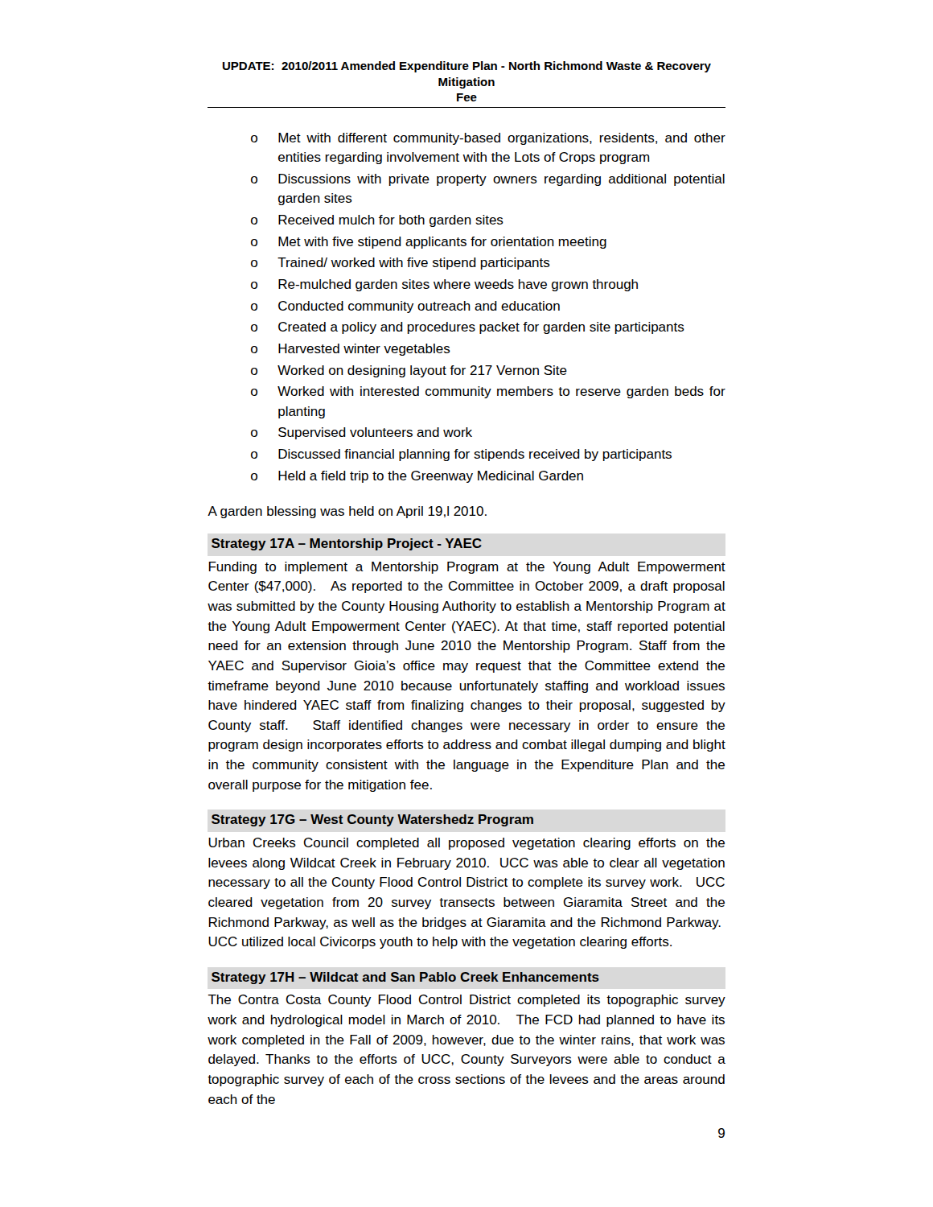UPDATE: 2010/2011 Amended Expenditure Plan - North Richmond Waste & Recovery Mitigation
Fee
Met with different community-based organizations, residents, and other entities regarding involvement with the Lots of Crops program
Discussions with private property owners regarding additional potential garden sites
Received mulch for both garden sites
Met with five stipend applicants for orientation meeting
Trained/ worked with five stipend participants
Re-mulched garden sites where weeds have grown through
Conducted community outreach and education
Created a policy and procedures packet for garden site participants
Harvested winter vegetables
Worked on designing layout for 217 Vernon Site
Worked with interested community members to reserve garden beds for planting
Supervised volunteers and work
Discussed financial planning for stipends received by participants
Held a field trip to the Greenway Medicinal Garden
A garden blessing was held on April 19,l 2010.
Strategy 17A – Mentorship Project - YAEC
Funding to implement a Mentorship Program at the Young Adult Empowerment Center ($47,000). As reported to the Committee in October 2009, a draft proposal was submitted by the County Housing Authority to establish a Mentorship Program at the Young Adult Empowerment Center (YAEC). At that time, staff reported potential need for an extension through June 2010 the Mentorship Program. Staff from the YAEC and Supervisor Gioia’s office may request that the Committee extend the timeframe beyond June 2010 because unfortunately staffing and workload issues have hindered YAEC staff from finalizing changes to their proposal, suggested by County staff. Staff identified changes were necessary in order to ensure the program design incorporates efforts to address and combat illegal dumping and blight in the community consistent with the language in the Expenditure Plan and the overall purpose for the mitigation fee.
Strategy 17G – West County Watershedz Program
Urban Creeks Council completed all proposed vegetation clearing efforts on the levees along Wildcat Creek in February 2010. UCC was able to clear all vegetation necessary to all the County Flood Control District to complete its survey work. UCC cleared vegetation from 20 survey transects between Giaramita Street and the Richmond Parkway, as well as the bridges at Giaramita and the Richmond Parkway. UCC utilized local Civicorps youth to help with the vegetation clearing efforts.
Strategy 17H – Wildcat and San Pablo Creek Enhancements
The Contra Costa County Flood Control District completed its topographic survey work and hydrological model in March of 2010. The FCD had planned to have its work completed in the Fall of 2009, however, due to the winter rains, that work was delayed. Thanks to the efforts of UCC, County Surveyors were able to conduct a topographic survey of each of the cross sections of the levees and the areas around each of the
9